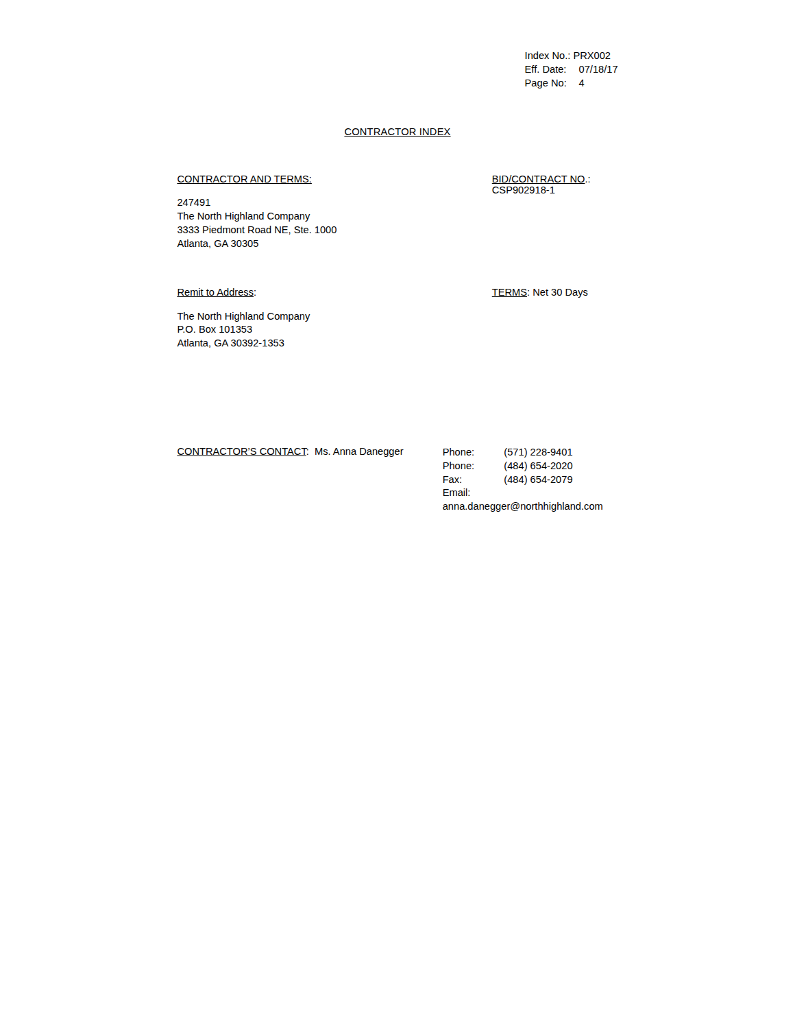| Index No.: | PRX002 |
| Eff. Date: | 07/18/17 |
| Page No: | 4 |
CONTRACTOR INDEX
CONTRACTOR AND TERMS:
247491
The North Highland Company
3333 Piedmont Road NE, Ste. 1000
Atlanta, GA 30305
BID/CONTRACT NO.: CSP902918-1
Remit to Address:
The North Highland Company
P.O. Box 101353
Atlanta, GA 30392-1353
TERMS: Net 30 Days
CONTRACTOR’S CONTACT: Ms. Anna Danegger
| Phone: | (571) 228-9401 |
| Phone: | (484) 654-2020 |
| Fax: | (484) 654-2079 |
Email:
anna.danegger@northhighland.com